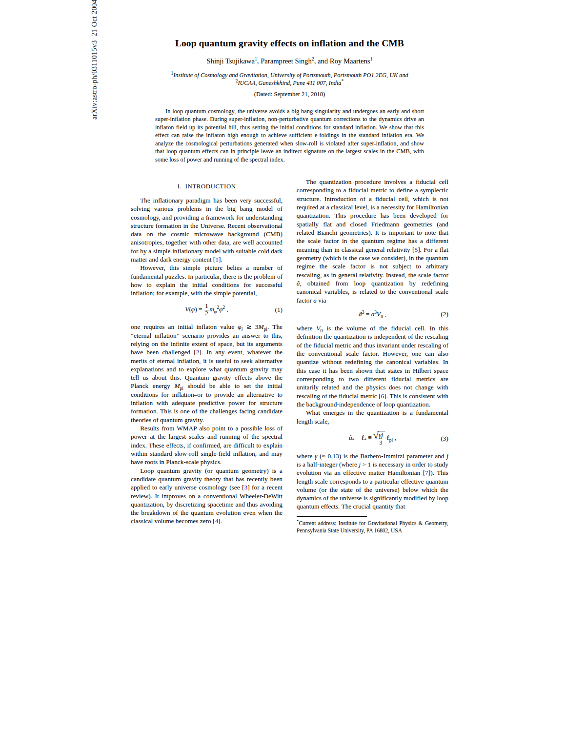arXiv:astro-ph/0311015v3 21 Oct 2004
Loop quantum gravity effects on inflation and the CMB
Shinji Tsujikawa1, Parampreet Singh2, and Roy Maartens1
1Institute of Cosmology and Gravitation, University of Portsmouth, Portsmouth PO1 2EG, UK and
2IUCAA, Ganeshkhind, Pune 411 007, India*
(Dated: September 21, 2018)
In loop quantum cosmology, the universe avoids a big bang singularity and undergoes an early and short super-inflation phase. During super-inflation, non-perturbative quantum corrections to the dynamics drive an inflaton field up its potential hill, thus setting the initial conditions for standard inflation. We show that this effect can raise the inflaton high enough to achieve sufficient e-foldings in the standard inflation era. We analyze the cosmological perturbations generated when slow-roll is violated after super-inflation, and show that loop quantum effects can in principle leave an indirect signature on the largest scales in the CMB, with some loss of power and running of the spectral index.
I. Introduction
The inflationary paradigm has been very successful, solving various problems in the big bang model of cosmology, and providing a framework for understanding structure formation in the Universe. Recent observational data on the cosmic microwave background (CMB) anisotropies, together with other data, are well accounted for by a simple inflationary model with suitable cold dark matter and dark energy content [1].
However, this simple picture belies a number of fundamental puzzles. In particular, there is the problem of how to explain the initial conditions for successful inflation; for example, with the simple potential,
V(φ) = 12 mφ2φ2 , (1)
one requires an initial inflaton value φi ≳ 3Mpl. The “eternal inflation” scenario provides an answer to this, relying on the infinite extent of space, but its arguments have been challenged [2]. In any event, whatever the merits of eternal inflation, it is useful to seek alternative explanations and to explore what quantum gravity may tell us about this. Quantum gravity effects above the Planck energy Mpl should be able to set the initial conditions for inflation–or to provide an alternative to inflation with adequate predictive power for structure formation. This is one of the challenges facing candidate theories of quantum gravity.
Results from WMAP also point to a possible loss of power at the largest scales and running of the spectral index. These effects, if confirmed, are difficult to explain within standard slow-roll single-field inflation, and may have roots in Planck-scale physics.
Loop quantum gravity (or quantum geometry) is a candidate quantum gravity theory that has recently been applied to early universe cosmology (see [3] for a recent review). It improves on a conventional Wheeler-DeWitt quantization, by discretizing spacetime and thus avoiding the breakdown of the quantum evolution even when the classical volume becomes zero [4].
The quantization procedure involves a fiducial cell corresponding to a fiducial metric to define a symplectic structure. Introduction of a fiducial cell, which is not required at a classical level, is a necessity for Hamiltonian quantization. This procedure has been developed for spatially flat and closed Friedmann geometries (and related Bianchi geometries). It is important to note that the scale factor in the quantum regime has a different meaning than in classical general relativity [5]. For a flat geometry (which is the case we consider), in the quantum regime the scale factor is not subject to arbitrary rescaling, as in general relativity. Instead, the scale factor ã, obtained from loop quantization by redefining canonical variables, is related to the conventional scale factor a via
ã3 = a3V0 , (2)
where V0 is the volume of the fiducial cell. In this definition the quantization is independent of the rescaling of the fiducial metric and thus invariant under rescaling of the conventional scale factor. However, one can also quantize without redefining the canonical variables. In this case it has been shown that states in Hilbert space corresponding to two different fiducial metrics are unitarily related and the physics does not change with rescaling of the fiducial metric [6]. This is consistent with the background-independence of loop quantization.
What emerges in the quantization is a fundamental length scale,
ã* = ℓ* ≡ γj 3 ℓpl , (3)
where γ (≈ 0.13) is the Barbero-Immirzi parameter and j is a half-integer (where j > 1 is necessary in order to study evolution via an effective matter Hamiltonian [7]). This length scale corresponds to a particular effective quantum volume (or the state of the universe) below which the dynamics of the universe is significantly modified by loop quantum effects. The crucial quantity that
*Current address: Institute for Gravitational Physics & Geometry, Pennsylvania State University, PA 16802, USA